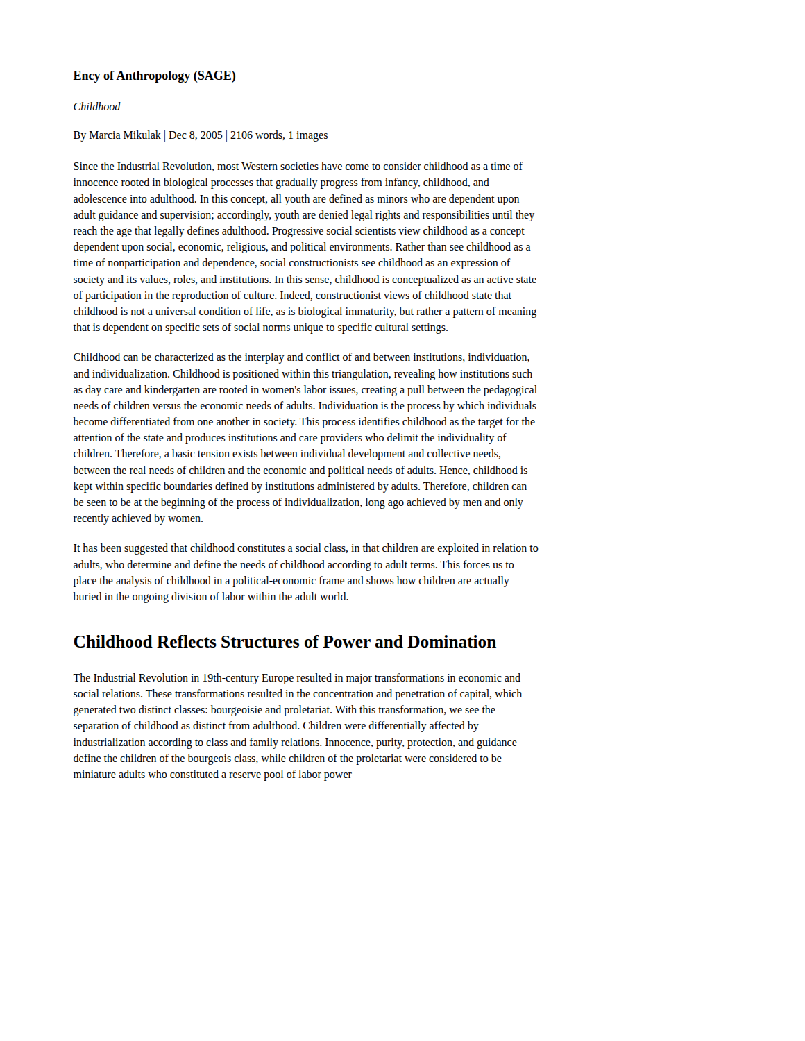Ency of Anthropology (SAGE)
Childhood
By Marcia Mikulak | Dec 8, 2005 | 2106 words, 1 images
Since the Industrial Revolution, most Western societies have come to consider childhood as a time of innocence rooted in biological processes that gradually progress from infancy, childhood, and adolescence into adulthood. In this concept, all youth are defined as minors who are dependent upon adult guidance and supervision; accordingly, youth are denied legal rights and responsibilities until they reach the age that legally defines adulthood. Progressive social scientists view childhood as a concept dependent upon social, economic, religious, and political environments. Rather than see childhood as a time of nonparticipation and dependence, social constructionists see childhood as an expression of society and its values, roles, and institutions. In this sense, childhood is conceptualized as an active state of participation in the reproduction of culture. Indeed, constructionist views of childhood state that childhood is not a universal condition of life, as is biological immaturity, but rather a pattern of meaning that is dependent on specific sets of social norms unique to specific cultural settings.
Childhood can be characterized as the interplay and conflict of and between institutions, individuation, and individualization. Childhood is positioned within this triangulation, revealing how institutions such as day care and kindergarten are rooted in women's labor issues, creating a pull between the pedagogical needs of children versus the economic needs of adults. Individuation is the process by which individuals become differentiated from one another in society. This process identifies childhood as the target for the attention of the state and produces institutions and care providers who delimit the individuality of children. Therefore, a basic tension exists between individual development and collective needs, between the real needs of children and the economic and political needs of adults. Hence, childhood is kept within specific boundaries defined by institutions administered by adults. Therefore, children can be seen to be at the beginning of the process of individualization, long ago achieved by men and only recently achieved by women.
It has been suggested that childhood constitutes a social class, in that children are exploited in relation to adults, who determine and define the needs of childhood according to adult terms. This forces us to place the analysis of childhood in a political-economic frame and shows how children are actually buried in the ongoing division of labor within the adult world.
Childhood Reflects Structures of Power and Domination
The Industrial Revolution in 19th-century Europe resulted in major transformations in economic and social relations. These transformations resulted in the concentration and penetration of capital, which generated two distinct classes: bourgeoisie and proletariat. With this transformation, we see the separation of childhood as distinct from adulthood. Children were differentially affected by industrialization according to class and family relations. Innocence, purity, protection, and guidance define the children of the bourgeois class, while children of the proletariat were considered to be miniature adults who constituted a reserve pool of labor power